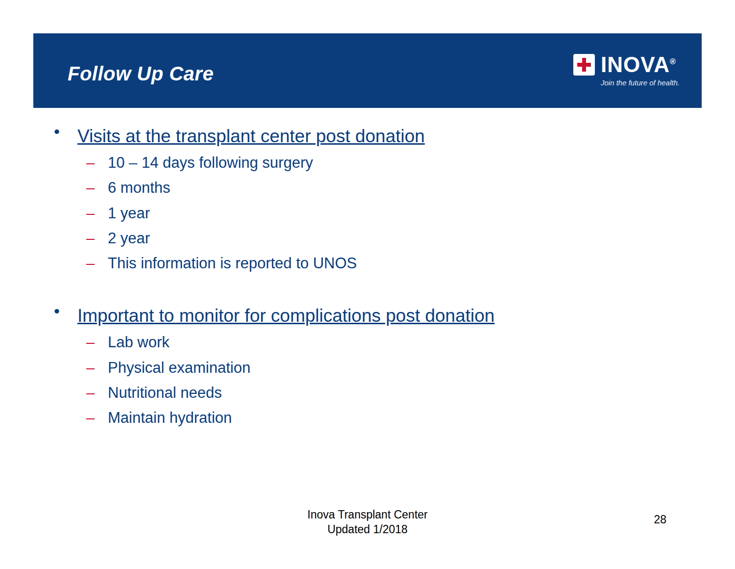Follow Up Care
INOVA®
Join the future of health.
Visits at the transplant center post donation
10 – 14 days following surgery
6 months
1 year
2 year
This information is reported to UNOS
Important to monitor for complications post donation
Lab work
Physical examination
Nutritional needs
Maintain hydration
Inova Transplant Center
Updated 1/2018
28